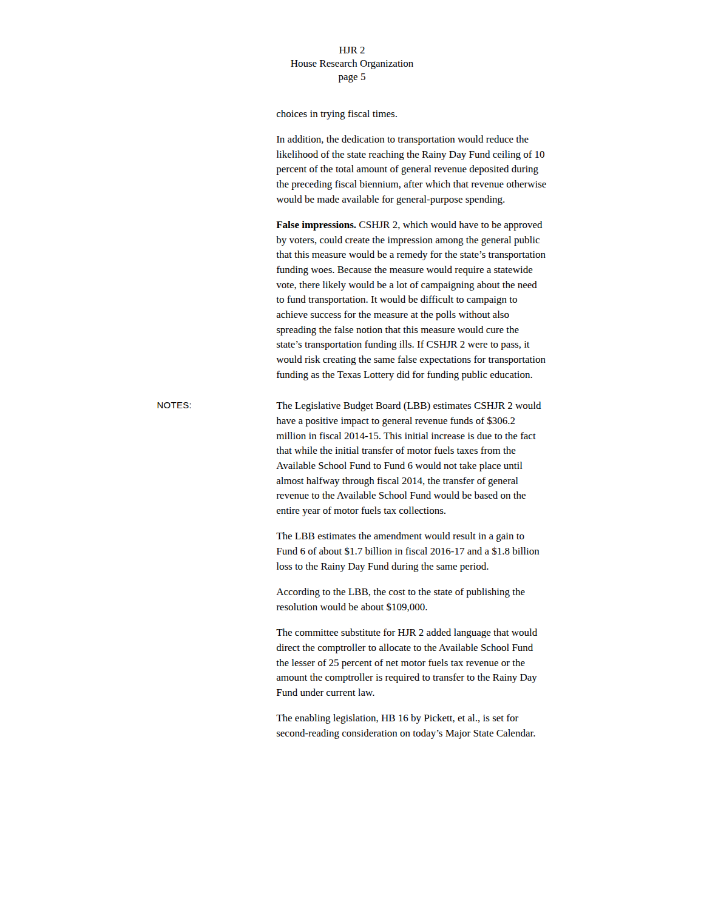HJR 2 House Research Organization page 5
choices in trying fiscal times.
In addition, the dedication to transportation would reduce the likelihood of the state reaching the Rainy Day Fund ceiling of 10 percent of the total amount of general revenue deposited during the preceding fiscal biennium, after which that revenue otherwise would be made available for general-purpose spending.
False impressions. CSHJR 2, which would have to be approved by voters, could create the impression among the general public that this measure would be a remedy for the state’s transportation funding woes. Because the measure would require a statewide vote, there likely would be a lot of campaigning about the need to fund transportation. It would be difficult to campaign to achieve success for the measure at the polls without also spreading the false notion that this measure would cure the state’s transportation funding ills. If CSHJR 2 were to pass, it would risk creating the same false expectations for transportation funding as the Texas Lottery did for funding public education.
NOTES:
The Legislative Budget Board (LBB) estimates CSHJR 2 would have a positive impact to general revenue funds of $306.2 million in fiscal 2014-15. This initial increase is due to the fact that while the initial transfer of motor fuels taxes from the Available School Fund to Fund 6 would not take place until almost halfway through fiscal 2014, the transfer of general revenue to the Available School Fund would be based on the entire year of motor fuels tax collections.
The LBB estimates the amendment would result in a gain to Fund 6 of about $1.7 billion in fiscal 2016-17 and a $1.8 billion loss to the Rainy Day Fund during the same period.
According to the LBB, the cost to the state of publishing the resolution would be about $109,000.
The committee substitute for HJR 2 added language that would direct the comptroller to allocate to the Available School Fund the lesser of 25 percent of net motor fuels tax revenue or the amount the comptroller is required to transfer to the Rainy Day Fund under current law.
The enabling legislation, HB 16 by Pickett, et al., is set for second-reading consideration on today’s Major State Calendar.